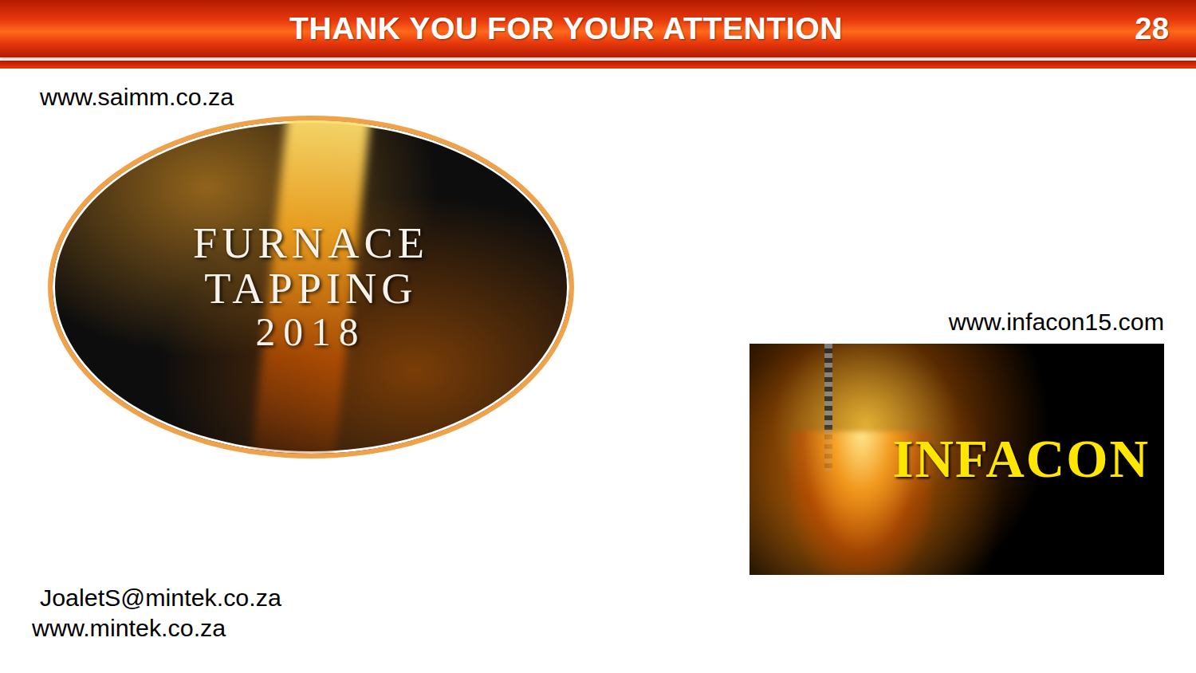THANK YOU FOR YOUR ATTENTION
28
www.saimm.co.za
Furnace Tapping 2018
www.infacon15.com
INFACON
JoaletS@mintek.co.za
www.mintek.co.za